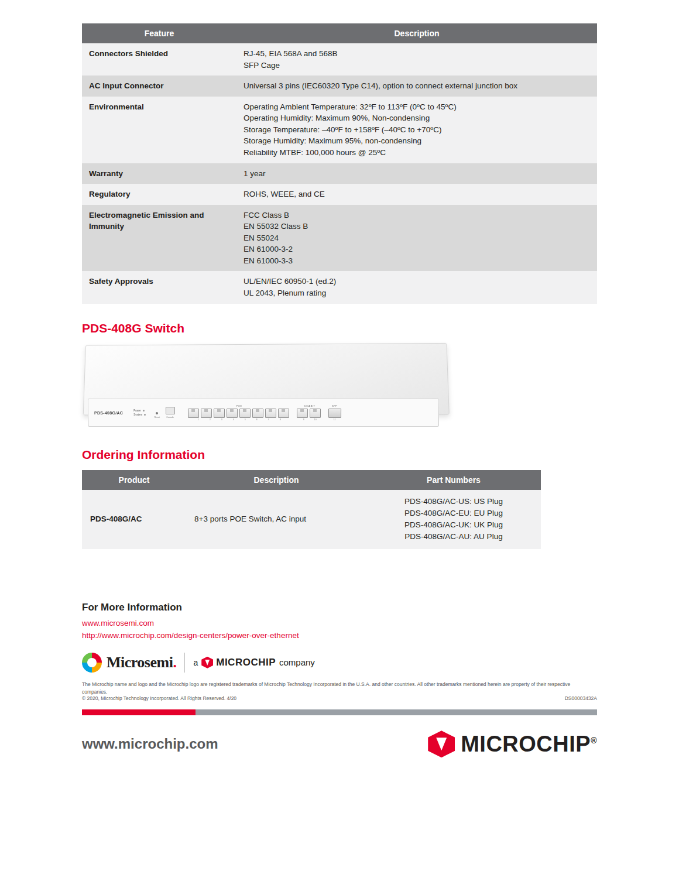| Feature | Description |
| --- | --- |
| Connectors Shielded | RJ-45, EIA 568A and 568B SFP Cage |
| AC Input Connector | Universal 3 pins (IEC60320 Type C14), option to connect external junction box |
| Environmental | Operating Ambient Temperature: 32ºF to 113ºF (0ºC to 45ºC) Operating Humidity: Maximum 90%, Non-condensing Storage Temperature: –40ºF to +158ºF (–40ºC to +70ºC) Storage Humidity: Maximum 95%, non-condensing Reliability MTBF: 100,000 hours @ 25ºC |
| Warranty | 1 year |
| Regulatory | ROHS, WEEE, and CE |
| Electromagnetic Emission and Immunity | FCC Class B EN 55032 Class B EN 55024 EN 61000-3-2 EN 61000-3-3 |
| Safety Approvals | UL/EN/IEC 60950-1 (ed.2) UL 2043, Plenum rating |
PDS-408G Switch
PDS-408G/AC
Power
System
Reset
Console
POE
12345678
GIGABIT
910
SFP
11
Ordering Information
| Product | Description | Part Numbers |
| --- | --- | --- |
| PDS-408G/AC | 8+3 ports POE Switch, AC input | PDS-408G/AC-US: US Plug PDS-408G/AC-EU: EU Plug PDS-408G/AC-UK: UK Plug PDS-408G/AC-AU: AU Plug |
For More Information
www.microsemi.com http://www.microchip.com/design-centers/power-over-ethernet
Microsemi.
a
MICROCHIP company
The Microchip name and logo and the Microchip logo are registered trademarks of Microchip Technology Incorporated in the U.S.A. and other countries. All other trademarks mentioned herein are property of their respective companies.
© 2020, Microchip Technology Incorporated. All Rights Reserved. 4/20 DS00003432A
www.microchip.com
MICROCHIP®